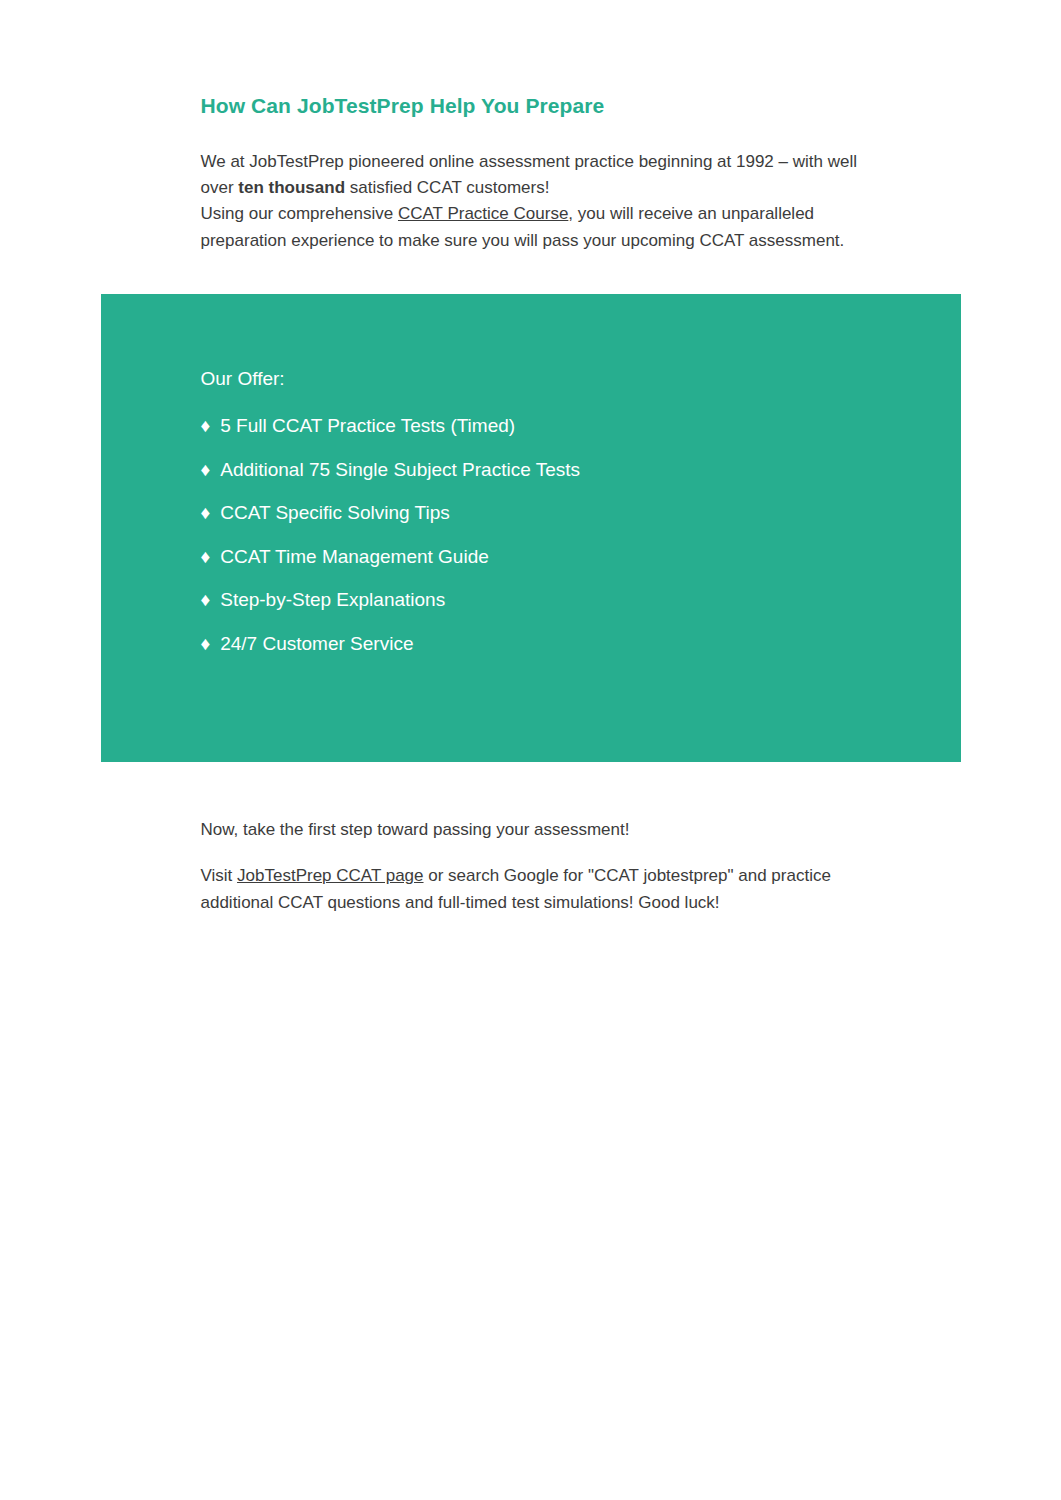How Can JobTestPrep Help You Prepare
We at JobTestPrep pioneered online assessment practice beginning at 1992 – with well over ten thousand satisfied CCAT customers!
Using our comprehensive CCAT Practice Course, you will receive an unparalleled preparation experience to make sure you will pass your upcoming CCAT assessment.
Our Offer:
5 Full CCAT Practice Tests (Timed)
Additional 75 Single Subject Practice Tests
CCAT Specific Solving Tips
CCAT Time Management Guide
Step-by-Step Explanations
24/7 Customer Service
Now, take the first step toward passing your assessment!
Visit JobTestPrep CCAT page or search Google for "CCAT jobtestprep" and practice additional CCAT questions and full-timed test simulations! Good luck!